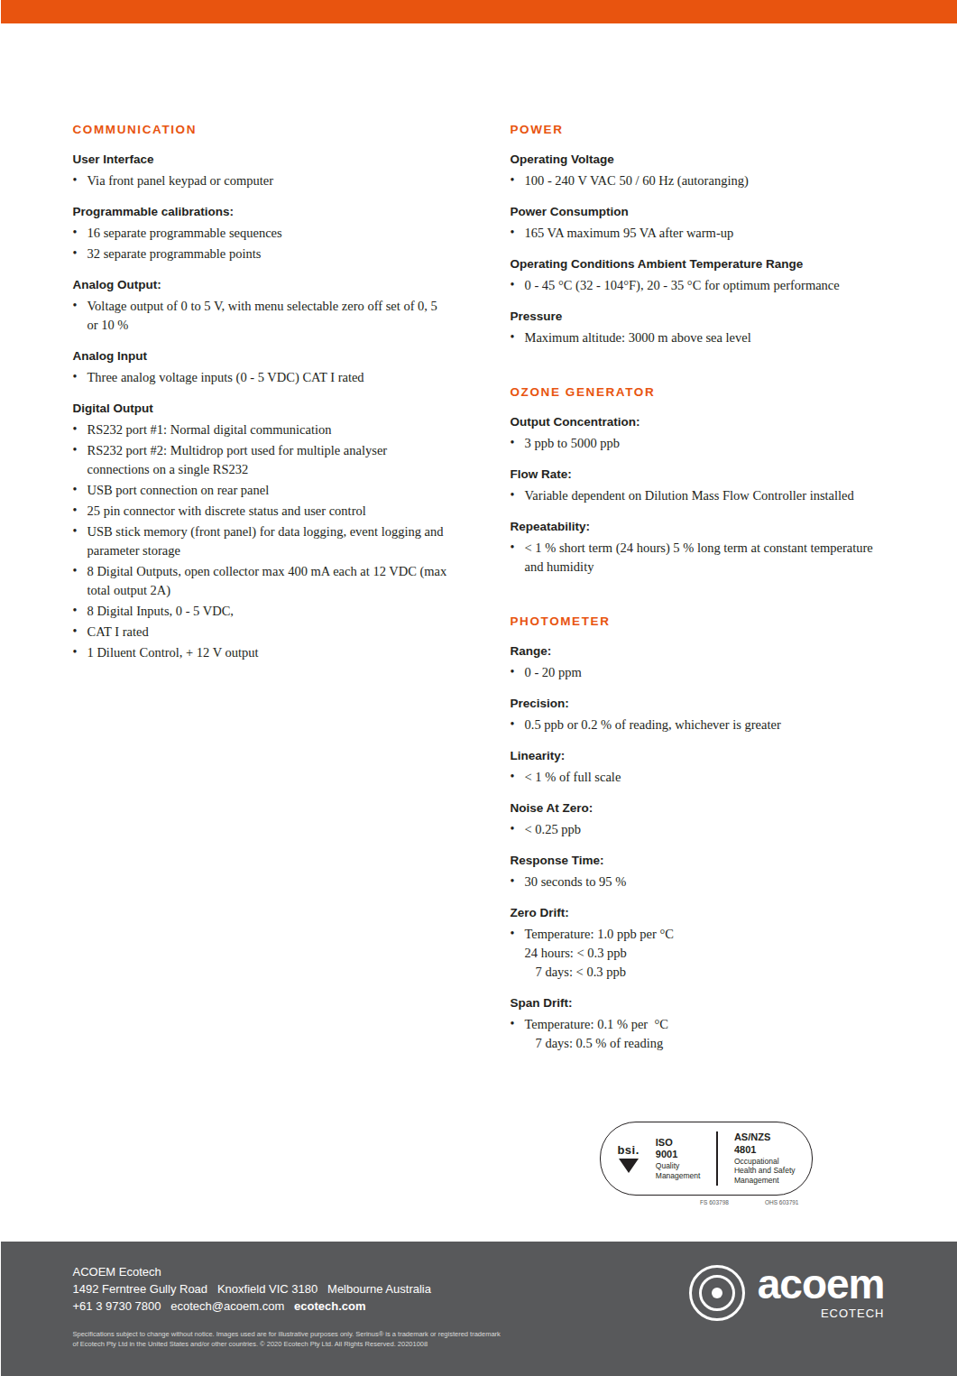Communication
User Interface
Via front panel keypad or computer
Programmable calibrations:
16 separate programmable sequences
32 separate programmable points
Analog Output:
Voltage output of 0 to 5 V, with menu selectable zero off set of 0, 5 or 10 %
Analog Input
Three analog voltage inputs (0 - 5 VDC) CAT I rated
Digital Output
RS232 port #1: Normal digital communication
RS232 port #2: Multidrop port used for multiple analyser connections on a single RS232
USB port connection on rear panel
25 pin connector with discrete status and user control
USB stick memory (front panel) for data logging, event logging and parameter storage
8 Digital Outputs, open collector max 400 mA each at 12 VDC (max total output 2A)
8 Digital Inputs, 0 - 5 VDC,
CAT I rated
1 Diluent Control, + 12 V output
Power
Operating Voltage
100 - 240 V VAC 50 / 60 Hz (autoranging)
Power Consumption
165 VA maximum 95 VA after warm-up
Operating Conditions Ambient Temperature Range
0 - 45 °C (32 - 104°F), 20 - 35 °C for optimum performance
Pressure
Maximum altitude: 3000 m above sea level
Ozone Generator
Output Concentration:
3 ppb to 5000 ppb
Flow Rate:
Variable dependent on Dilution Mass Flow Controller installed
Repeatability:
< 1 % short term (24 hours) 5 % long term at constant temperature and humidity
Photometer
Range:
0 - 20 ppm
Precision:
0.5 ppb or 0.2 % of reading, whichever is greater
Linearity:
< 1 % of full scale
Noise At Zero:
< 0.25 ppb
Response Time:
30 seconds to 95 %
Zero Drift:
Temperature: 1.0 ppb per °C 24 hours: < 0.3 ppb 7 days: < 0.3 ppb
Span Drift:
Temperature: 0.1 % per °C 7 days: 0.5 % of reading
bsi.
ISO
9001 Quality
Management
AS/NZS
4801 Occupational
Health and Safety
Management
FS 603798 OHS 603791
ACOEM Ecotech
1492 Ferntree Gully Road Knoxfield VIC 3180 Melbourne Australia
+61 3 9730 7800 ecotech@acoem.com ecotech.com
Specifications subject to change without notice. Images used are for illustrative purposes only. Serinus® is a trademark or registered trademark
of Ecotech Pty Ltd in the United States and/or other countries. © 2020 Ecotech Pty Ltd. All Rights Reserved. 20201008
acoem ECOTECH